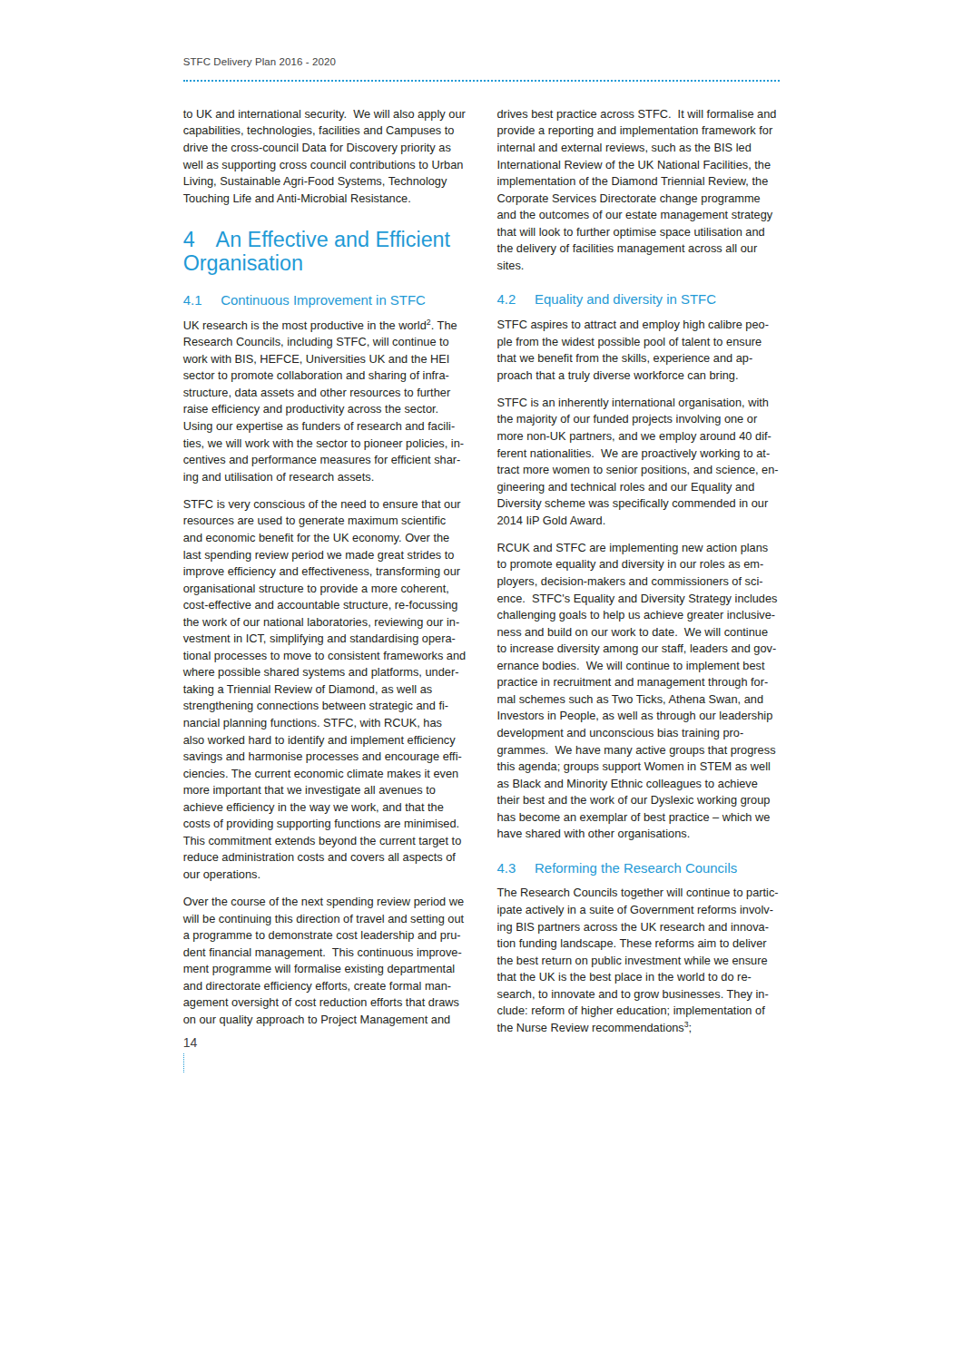STFC Delivery Plan 2016 - 2020
to UK and international security. We will also apply our capabilities, technologies, facilities and Campuses to drive the cross-council Data for Discovery priority as well as supporting cross council contributions to Urban Living, Sustainable Agri-Food Systems, Technology Touching Life and Anti-Microbial Resistance.
4 An Effective and Efficient Organisation
4.1 Continuous Improvement in STFC
UK research is the most productive in the world2. The Research Councils, including STFC, will continue to work with BIS, HEFCE, Universities UK and the HEI sector to promote collaboration and sharing of infrastructure, data assets and other resources to further raise efficiency and productivity across the sector. Using our expertise as funders of research and facilities, we will work with the sector to pioneer policies, incentives and performance measures for efficient sharing and utilisation of research assets.
STFC is very conscious of the need to ensure that our resources are used to generate maximum scientific and economic benefit for the UK economy. Over the last spending review period we made great strides to improve efficiency and effectiveness, transforming our organisational structure to provide a more coherent, cost-effective and accountable structure, re-focussing the work of our national laboratories, reviewing our investment in ICT, simplifying and standardising operational processes to move to consistent frameworks and where possible shared systems and platforms, undertaking a Triennial Review of Diamond, as well as strengthening connections between strategic and financial planning functions. STFC, with RCUK, has also worked hard to identify and implement efficiency savings and harmonise processes and encourage efficiencies. The current economic climate makes it even more important that we investigate all avenues to achieve efficiency in the way we work, and that the costs of providing supporting functions are minimised. This commitment extends beyond the current target to reduce administration costs and covers all aspects of our operations.
Over the course of the next spending review period we will be continuing this direction of travel and setting out a programme to demonstrate cost leadership and prudent financial management. This continuous improvement programme will formalise existing departmental and directorate efficiency efforts, create formal management oversight of cost reduction efforts that draws on our quality approach to Project Management and drives best practice across STFC. It will formalise and provide a reporting and implementation framework for internal and external reviews, such as the BIS led International Review of the UK National Facilities, the implementation of the Diamond Triennial Review, the Corporate Services Directorate change programme and the outcomes of our estate management strategy that will look to further optimise space utilisation and the delivery of facilities management across all our sites.
4.2 Equality and diversity in STFC
STFC aspires to attract and employ high calibre people from the widest possible pool of talent to ensure that we benefit from the skills, experience and approach that a truly diverse workforce can bring.
STFC is an inherently international organisation, with the majority of our funded projects involving one or more non-UK partners, and we employ around 40 different nationalities. We are proactively working to attract more women to senior positions, and science, engineering and technical roles and our Equality and Diversity scheme was specifically commended in our 2014 IiP Gold Award.
RCUK and STFC are implementing new action plans to promote equality and diversity in our roles as employers, decision-makers and commissioners of science. STFC's Equality and Diversity Strategy includes challenging goals to help us achieve greater inclusiveness and build on our work to date. We will continue to increase diversity among our staff, leaders and governance bodies. We will continue to implement best practice in recruitment and management through formal schemes such as Two Ticks, Athena Swan, and Investors in People, as well as through our leadership development and unconscious bias training programmes. We have many active groups that progress this agenda; groups support Women in STEM as well as Black and Minority Ethnic colleagues to achieve their best and the work of our Dyslexic working group has become an exemplar of best practice – which we have shared with other organisations.
4.3 Reforming the Research Councils
The Research Councils together will continue to participate actively in a suite of Government reforms involving BIS partners across the UK research and innovation funding landscape. These reforms aim to deliver the best return on public investment while we ensure that the UK is the best place in the world to do research, to innovate and to grow businesses. They include: reform of higher education; implementation of the Nurse Review recommendations3;
14